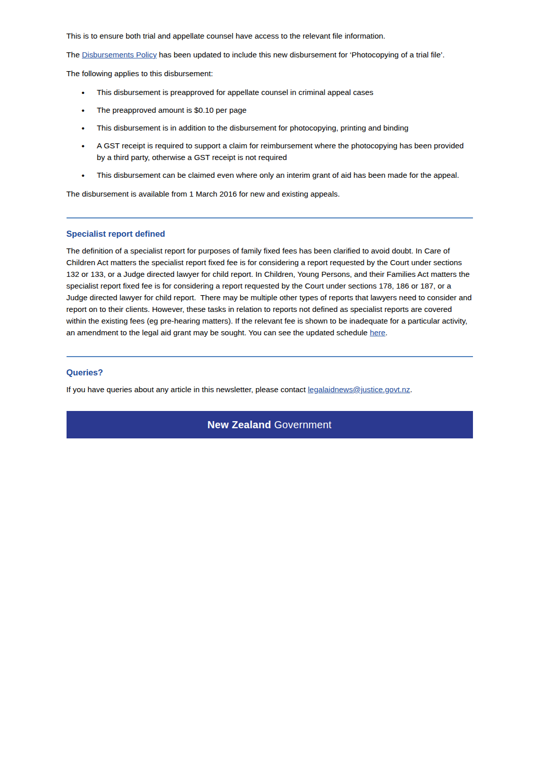This is to ensure both trial and appellate counsel have access to the relevant file information.
The Disbursements Policy has been updated to include this new disbursement for ‘Photocopying of a trial file’.
The following applies to this disbursement:
This disbursement is preapproved for appellate counsel in criminal appeal cases
The preapproved amount is $0.10 per page
This disbursement is in addition to the disbursement for photocopying, printing and binding
A GST receipt is required to support a claim for reimbursement where the photocopying has been provided by a third party, otherwise a GST receipt is not required
This disbursement can be claimed even where only an interim grant of aid has been made for the appeal.
The disbursement is available from 1 March 2016 for new and existing appeals.
Specialist report defined
The definition of a specialist report for purposes of family fixed fees has been clarified to avoid doubt. In Care of Children Act matters the specialist report fixed fee is for considering a report requested by the Court under sections 132 or 133, or a Judge directed lawyer for child report. In Children, Young Persons, and their Families Act matters the specialist report fixed fee is for considering a report requested by the Court under sections 178, 186 or 187, or a Judge directed lawyer for child report. There may be multiple other types of reports that lawyers need to consider and report on to their clients. However, these tasks in relation to reports not defined as specialist reports are covered within the existing fees (eg pre-hearing matters). If the relevant fee is shown to be inadequate for a particular activity, an amendment to the legal aid grant may be sought. You can see the updated schedule here.
Queries?
If you have queries about any article in this newsletter, please contact legalaidnews@justice.govt.nz.
New Zealand Government